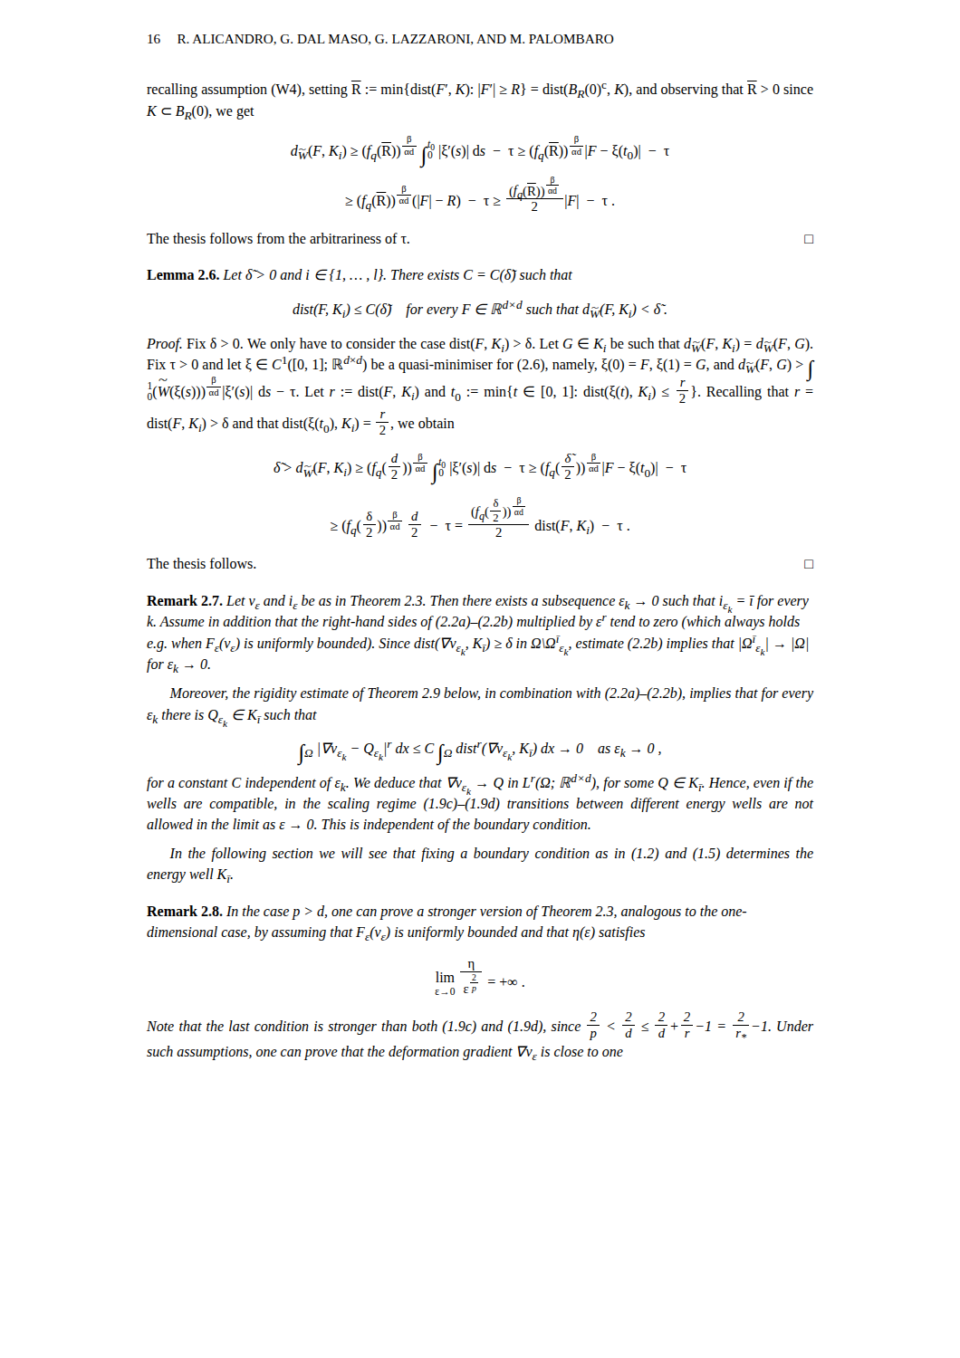16 R. ALICANDRO, G. DAL MASO, G. LAZZARONI, AND M. PALOMBARO
recalling assumption (W4), setting R := min{dist(F′, K): |F′| ≥ R} = dist(BR(0)c, K), and observing that R > 0 since K ⊂ BR(0), we get
dW(F, Ki) ≥ (fq(R))βαd ∫t00 |ξ′(s)| ds − τ ≥ (fq(R))βαd|F − ξ(t0)| − τ
≥ (fq(R))βαd(|F| − R) − τ ≥ (fq(R))βαd 2|F| − τ .
The thesis follows from the arbitrariness of τ. □
Lemma 2.6. Let δ̃ > 0 and i ∈ {1, … , l}. There exists C = C(δ̃) such that
dist(F, Ki) ≤ C(δ̃) for every F ∈ ℝd×d such that dW(F, Ki) < δ̃ .
Proof. Fix δ > 0. We only have to consider the case dist(F, Ki) > δ. Let G ∈ Ki be such that dW(F, Ki) = dW(F, G). Fix τ > 0 and let ξ ∈ C1([0, 1]; ℝd×d) be a quasi-minimiser for (2.6), namely, ξ(0) = F, ξ(1) = G, and dW(F, G) > ∫10(W(ξ(s)))βαd|ξ′(s)| ds − τ. Let r := dist(F, Ki) and t0 := min{t ∈ [0, 1]: dist(ξ(t), Ki) ≤ r 2}. Recalling that r = dist(F, Ki) > δ and that dist(ξ(t0), Ki) = r 2, we obtain
δ̃ > dW(F, Ki) ≥ (fq(d 2))βαd ∫t00 |ξ′(s)| ds − τ ≥ (fq(δ̃2))βαd|F − ξ(t0)| − τ
≥ (fq(δ 2))βαd d 2 − τ = (fq(δ 2))βαd 2 dist(F, Ki) − τ .
The thesis follows. □
Remark 2.7. Let vε and iε be as in Theorem 2.3. Then there exists a subsequence εk → 0 such that iεk = ī for every k. Assume in addition that the right-hand sides of (2.2a)–(2.2b) multiplied by εr tend to zero (which always holds e.g. when Fε(vε) is uniformly bounded). Since dist(∇vεk, Kī) ≥ δ in Ω\Ωīεk, estimate (2.2b) implies that |Ωīεk| → |Ω| for εk → 0.
Moreover, the rigidity estimate of Theorem 2.9 below, in combination with (2.2a)–(2.2b), implies that for every εk there is Qεk ∈ Kī such that
∫Ω |∇vεk − Qεk|r dx ≤ C ∫Ω distr(∇vεk, Kī) dx → 0 as εk → 0 ,
for a constant C independent of εk. We deduce that ∇vεk → Q in Lr(Ω; ℝd×d), for some Q ∈ Kī. Hence, even if the wells are compatible, in the scaling regime (1.9c)–(1.9d) transitions between different energy wells are not allowed in the limit as ε → 0. This is independent of the boundary condition.
In the following section we will see that fixing a boundary condition as in (1.2) and (1.5) determines the energy well Kī.
Remark 2.8. In the case p > d, one can prove a stronger version of Theorem 2.3, analogous to the one-dimensional case, by assuming that Fε(vε) is uniformly bounded and that η(ε) satisfies
lim ε→0 ηε2 p = +∞ .
Note that the last condition is stronger than both (1.9c) and (1.9d), since 2 p < 2 d ≤ 2 d+2 r−1 = 2 r*−1. Under such assumptions, one can prove that the deformation gradient ∇vε is close to one